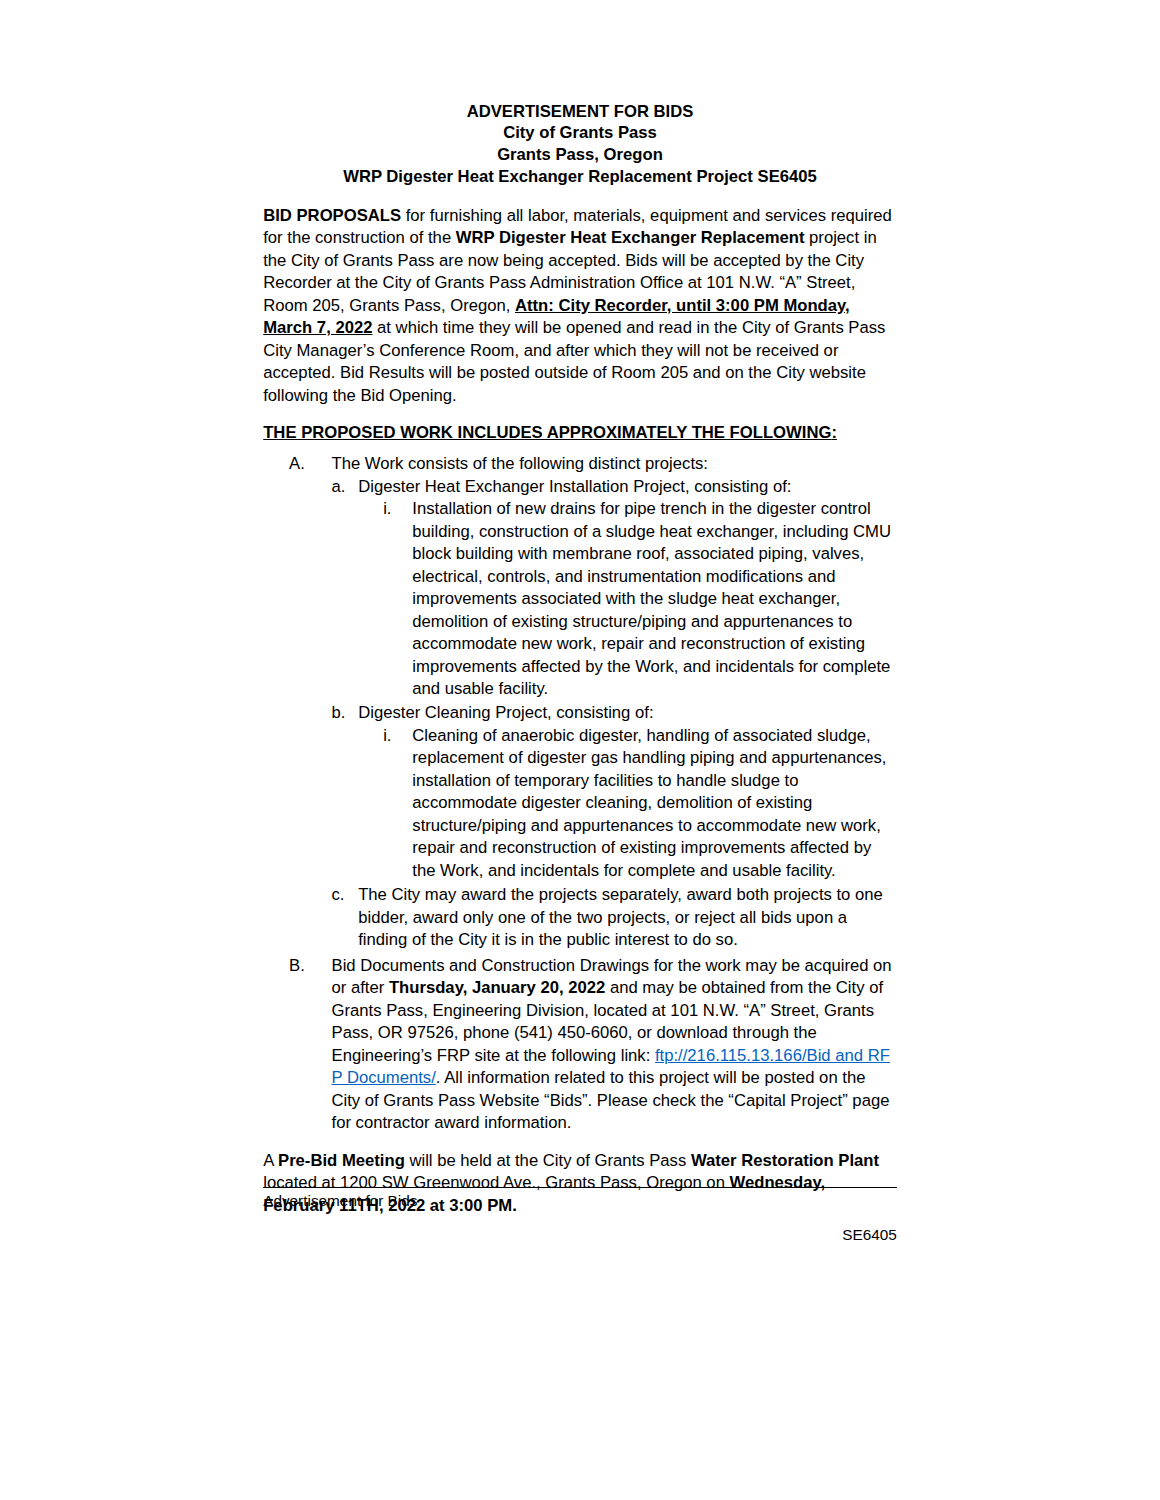ADVERTISEMENT FOR BIDS
City of Grants Pass
Grants Pass, Oregon
WRP Digester Heat Exchanger Replacement Project SE6405
BID PROPOSALS for furnishing all labor, materials, equipment and services required for the construction of the WRP Digester Heat Exchanger Replacement project in the City of Grants Pass are now being accepted. Bids will be accepted by the City Recorder at the City of Grants Pass Administration Office at 101 N.W. “A” Street, Room 205, Grants Pass, Oregon, Attn: City Recorder, until 3:00 PM Monday, March 7, 2022 at which time they will be opened and read in the City of Grants Pass City Manager’s Conference Room, and after which they will not be received or accepted. Bid Results will be posted outside of Room 205 and on the City website following the Bid Opening.
THE PROPOSED WORK INCLUDES APPROXIMATELY THE FOLLOWING:
A.
The Work consists of the following distinct projects:
a.
Digester Heat Exchanger Installation Project, consisting of:
i.
Installation of new drains for pipe trench in the digester control building, construction of a sludge heat exchanger, including CMU block building with membrane roof, associated piping, valves, electrical, controls, and instrumentation modifications and improvements associated with the sludge heat exchanger, demolition of existing structure/piping and appurtenances to accommodate new work, repair and reconstruction of existing improvements affected by the Work, and incidentals for complete and usable facility.
b.
Digester Cleaning Project, consisting of:
i.
Cleaning of anaerobic digester, handling of associated sludge, replacement of digester gas handling piping and appurtenances, installation of temporary facilities to handle sludge to accommodate digester cleaning, demolition of existing structure/piping and appurtenances to accommodate new work, repair and reconstruction of existing improvements affected by the Work, and incidentals for complete and usable facility.
c.
The City may award the projects separately, award both projects to one bidder, award only one of the two projects, or reject all bids upon a finding of the City it is in the public interest to do so.
B.
Bid Documents and Construction Drawings for the work may be acquired on or after Thursday, January 20, 2022 and may be obtained from the City of Grants Pass, Engineering Division, located at 101 N.W. “A” Street, Grants Pass, OR 97526, phone (541) 450-6060, or download through the Engineering’s FRP site at the following link: ftp://216.115.13.166/Bid and RFP Documents/. All information related to this project will be posted on the City of Grants Pass Website “Bids”. Please check the “Capital Project” page for contractor award information.
A Pre-Bid Meeting will be held at the City of Grants Pass Water Restoration Plant located at 1200 SW Greenwood Ave., Grants Pass, Oregon on Wednesday, February 11TH, 2022 at 3:00 PM.
Advertisement for Bids SE6405